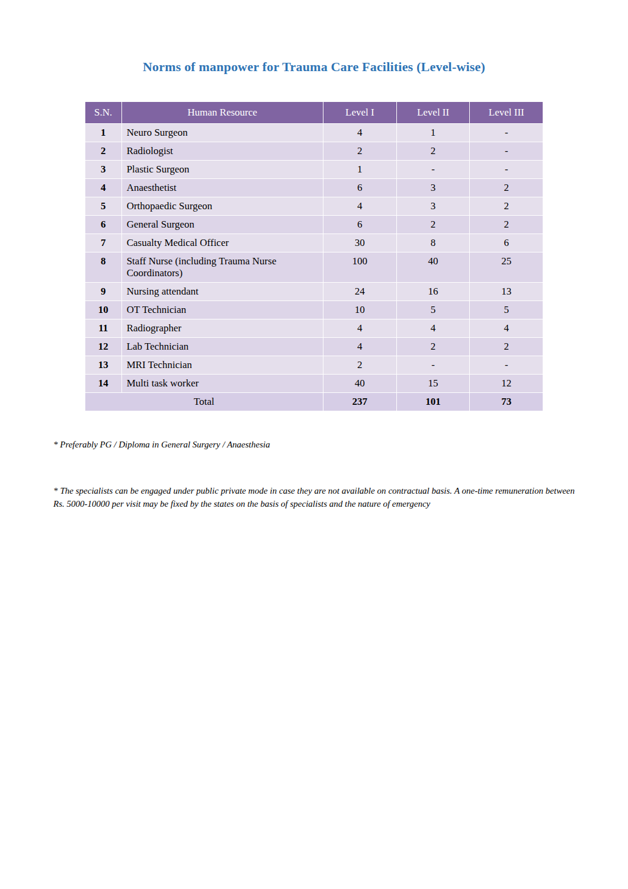Norms of manpower for Trauma Care Facilities (Level-wise)
| S.N. | Human Resource | Level I | Level II | Level III |
| --- | --- | --- | --- | --- |
| 1 | Neuro Surgeon | 4 | 1 | - |
| 2 | Radiologist | 2 | 2 | - |
| 3 | Plastic Surgeon | 1 | - | - |
| 4 | Anaesthetist | 6 | 3 | 2 |
| 5 | Orthopaedic Surgeon | 4 | 3 | 2 |
| 6 | General Surgeon | 6 | 2 | 2 |
| 7 | Casualty Medical Officer | 30 | 8 | 6 |
| 8 | Staff Nurse (including Trauma Nurse Coordinators) | 100 | 40 | 25 |
| 9 | Nursing attendant | 24 | 16 | 13 |
| 10 | OT Technician | 10 | 5 | 5 |
| 11 | Radiographer | 4 | 4 | 4 |
| 12 | Lab Technician | 4 | 2 | 2 |
| 13 | MRI Technician | 2 | - | - |
| 14 | Multi task worker | 40 | 15 | 12 |
| Total | 237 | 101 | 73 |
* Preferably PG / Diploma in General Surgery / Anaesthesia
* The specialists can be engaged under public private mode in case they are not available on contractual basis. A one-time remuneration between Rs. 5000-10000 per visit may be fixed by the states on the basis of specialists and the nature of emergency